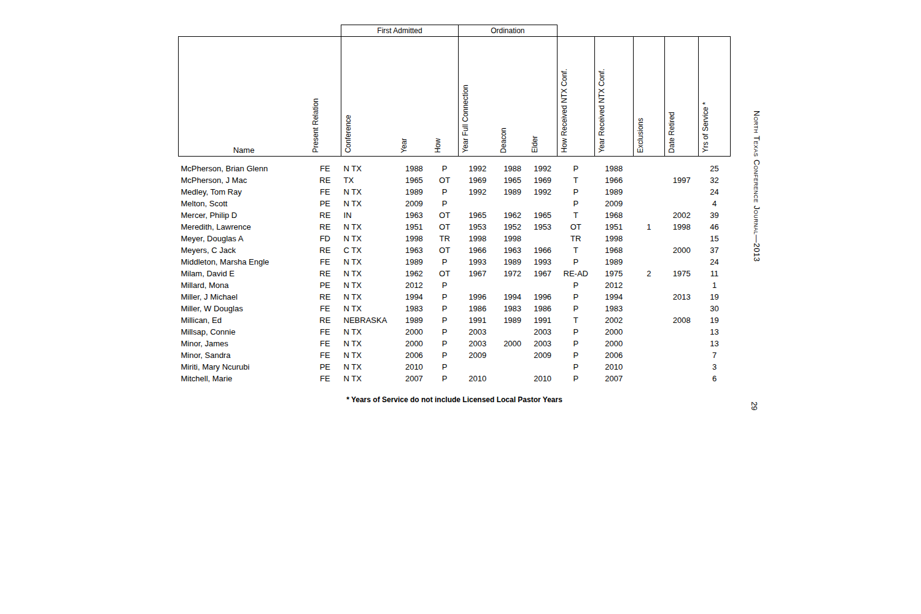North Texas Conference Journal—2013
29
| | | First Admitted | Ordination | | | | | |
| Name | Present Relation | Conference | Year | How | Year Full Connection | Deacon | Elder | How Received NTX Conf. | Year Received NTX Conf. | Exclusions | Date Retired | Yrs of Service * |
| McPherson, Brian Glenn | FE | N TX | 1988 | P | 1992 | 1988 | 1992 | P | 1988 | | | 25 |
| McPherson, J Mac | RE | TX | 1965 | OT | 1969 | 1965 | 1969 | T | 1966 | | 1997 | 32 |
| Medley, Tom Ray | FE | N TX | 1989 | P | 1992 | 1989 | 1992 | P | 1989 | | | 24 |
| Melton, Scott | PE | N TX | 2009 | P | | | | P | 2009 | | | 4 |
| Mercer, Philip D | RE | IN | 1963 | OT | 1965 | 1962 | 1965 | T | 1968 | | 2002 | 39 |
| Meredith, Lawrence | RE | N TX | 1951 | OT | 1953 | 1952 | 1953 | OT | 1951 | 1 | 1998 | 46 |
| Meyer, Douglas A | FD | N TX | 1998 | TR | 1998 | 1998 | | TR | 1998 | | | 15 |
| Meyers, C Jack | RE | C TX | 1963 | OT | 1966 | 1963 | 1966 | T | 1968 | | 2000 | 37 |
| Middleton, Marsha Engle | FE | N TX | 1989 | P | 1993 | 1989 | 1993 | P | 1989 | | | 24 |
| Milam, David E | RE | N TX | 1962 | OT | 1967 | 1972 | 1967 | RE-AD | 1975 | 2 | 1975 | 11 |
| Millard, Mona | PE | N TX | 2012 | P | | | | P | 2012 | | | 1 |
| Miller, J Michael | RE | N TX | 1994 | P | 1996 | 1994 | 1996 | P | 1994 | | 2013 | 19 |
| Miller, W Douglas | FE | N TX | 1983 | P | 1986 | 1983 | 1986 | P | 1983 | | | 30 |
| Millican, Ed | RE | NEBRASKA | 1989 | P | 1991 | 1989 | 1991 | T | 2002 | | 2008 | 19 |
| Millsap, Connie | FE | N TX | 2000 | P | 2003 | | 2003 | P | 2000 | | | 13 |
| Minor, James | FE | N TX | 2000 | P | 2003 | 2000 | 2003 | P | 2000 | | | 13 |
| Minor, Sandra | FE | N TX | 2006 | P | 2009 | | 2009 | P | 2006 | | | 7 |
| Miriti, Mary Ncurubi | PE | N TX | 2010 | P | | | | P | 2010 | | | 3 |
| Mitchell, Marie | FE | N TX | 2007 | P | 2010 | | 2010 | P | 2007 | | | 6 |
* Years of Service do not include Licensed Local Pastor Years